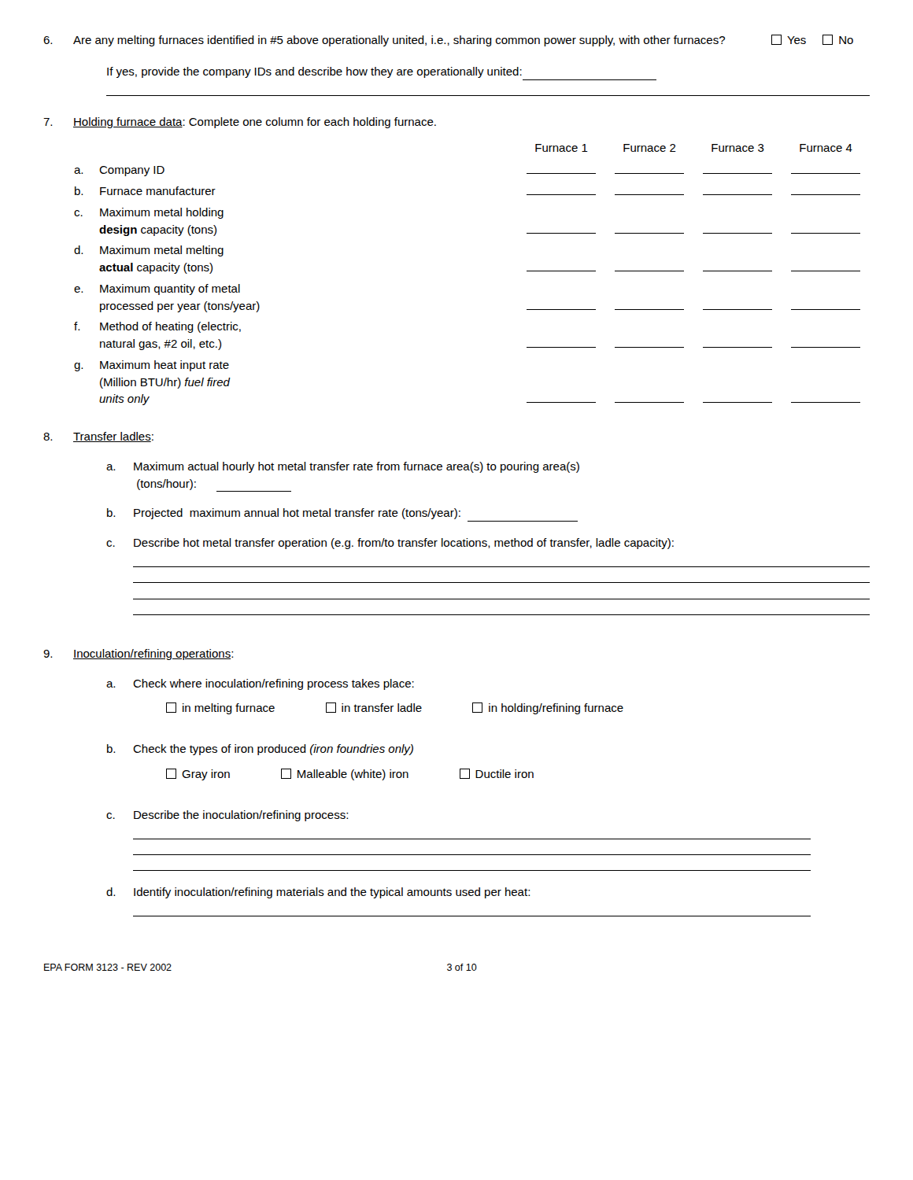6.
Are any melting furnaces identified in #5 above operationally united, i.e., sharing common power supply, with other furnaces? Yes No
If yes, provide the company IDs and describe how they are operationally united:
7.
Holding furnace data: Complete one column for each holding furnace.
| | | Furnace 1 | Furnace 2 | Furnace 3 | Furnace 4 |
| a. | Company ID | | | | |
| b. | Furnace manufacturer | | | | |
| c. | Maximum metal holding design capacity (tons) | | | | |
| d. | Maximum metal melting actual capacity (tons) | | | | |
| e. | Maximum quantity of metal processed per year (tons/year) | | | | |
| f. | Method of heating (electric, natural gas, #2 oil, etc.) | | | | |
| g. | Maximum heat input rate (Million BTU/hr) fuel fired units only | | | | |
8.
Transfer ladles:
a.
Maximum actual hourly hot metal transfer rate from furnace area(s) to pouring area(s)
(tons/hour):
b.
Projected maximum annual hot metal transfer rate (tons/year):
c.
Describe hot metal transfer operation (e.g. from/to transfer locations, method of transfer, ladle capacity):
9.
Inoculation/refining operations:
a.
Check where inoculation/refining process takes place:
in melting furnace in transfer ladle in holding/refining furnace
b.
Check the types of iron produced (iron foundries only)
Gray iron Malleable (white) iron Ductile iron
c.
Describe the inoculation/refining process:
d.
Identify inoculation/refining materials and the typical amounts used per heat:
EPA FORM 3123 - REV 2002
3 of 10